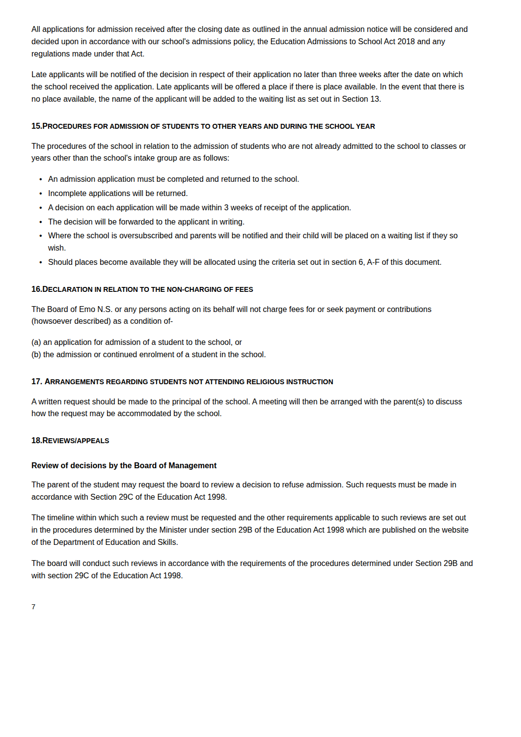All applications for admission received after the closing date as outlined in the annual admission notice will be considered and decided upon in accordance with our school's admissions policy, the Education Admissions to School Act 2018 and any regulations made under that Act.
Late applicants will be notified of the decision in respect of their application no later than three weeks after the date on which the school received the application. Late applicants will be offered a place if there is place available. In the event that there is no place available, the name of the applicant will be added to the waiting list as set out in Section 13.
15. PROCEDURES FOR ADMISSION OF STUDENTS TO OTHER YEARS AND DURING THE SCHOOL YEAR
The procedures of the school in relation to the admission of students who are not already admitted to the school to classes or years other than the school's intake group are as follows:
An admission application must be completed and returned to the school.
Incomplete applications will be returned.
A decision on each application will be made within 3 weeks of receipt of the application.
The decision will be forwarded to the applicant in writing.
Where the school is oversubscribed and parents will be notified and their child will be placed on a waiting list if they so wish.
Should places become available they will be allocated using the criteria set out in section 6, A-F of this document.
16. DECLARATION IN RELATION TO THE NON-CHARGING OF FEES
The Board of Emo N.S. or any persons acting on its behalf will not charge fees for or seek payment or contributions (howsoever described) as a condition of-
(a) an application for admission of a student to the school, or
(b) the admission or continued enrolment of a student in the school.
17. ARRANGEMENTS REGARDING STUDENTS NOT ATTENDING RELIGIOUS INSTRUCTION
A written request should be made to the principal of the school. A meeting will then be arranged with the parent(s) to discuss how the request may be accommodated by the school.
18. REVIEWS/APPEALS
Review of decisions by the Board of Management
The parent of the student may request the board to review a decision to refuse admission. Such requests must be made in accordance with Section 29C of the Education Act 1998.
The timeline within which such a review must be requested and the other requirements applicable to such reviews are set out in the procedures determined by the Minister under section 29B of the Education Act 1998 which are published on the website of the Department of Education and Skills.
The board will conduct such reviews in accordance with the requirements of the procedures determined under Section 29B and with section 29C of the Education Act 1998.
7